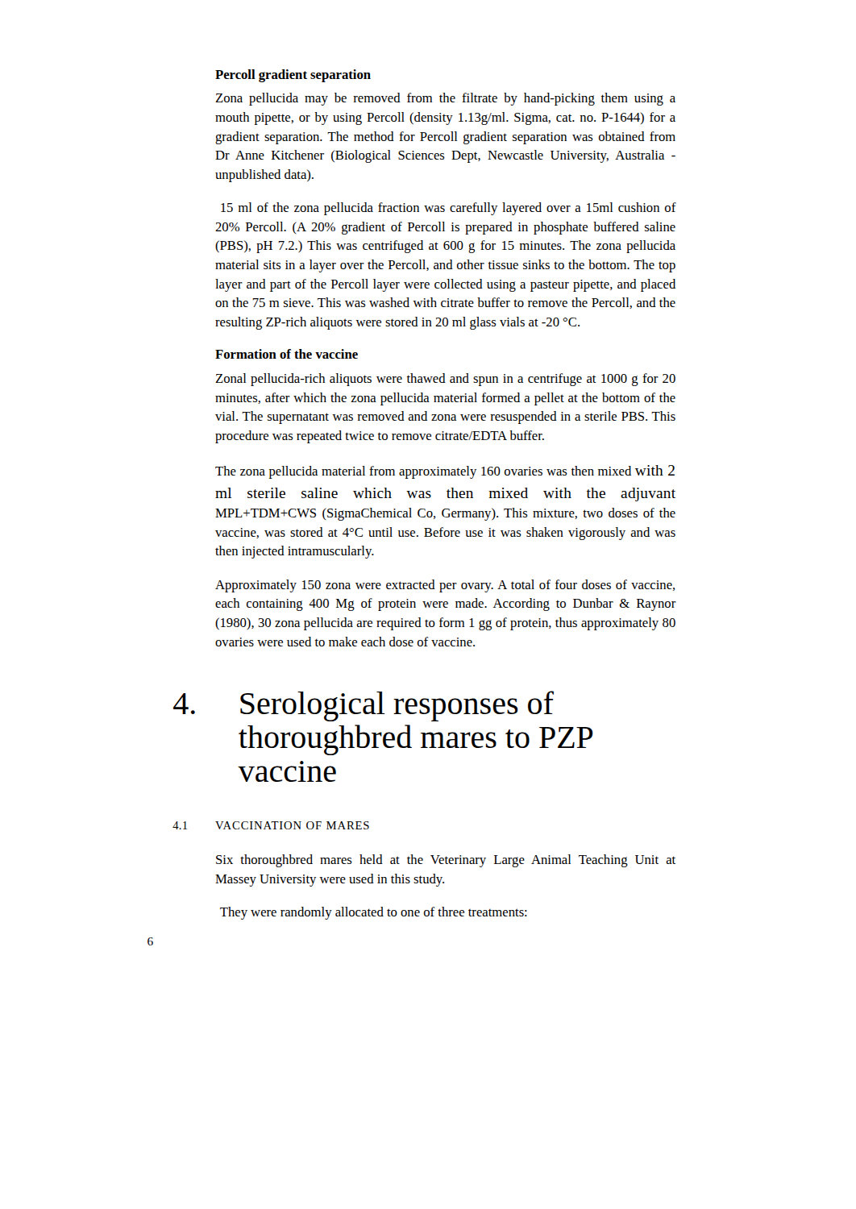Percoll gradient separation
Zona pellucida may be removed from the filtrate by hand-picking them using a mouth pipette, or by using Percoll (density 1.13g/ml. Sigma, cat. no. P-1644) for a gradient separation. The method for Percoll gradient separation was obtained from Dr Anne Kitchener (Biological Sciences Dept, Newcastle University, Australia - unpublished data).
15 ml of the zona pellucida fraction was carefully layered over a 15ml cushion of 20% Percoll. (A 20% gradient of Percoll is prepared in phosphate buffered saline (PBS), pH 7.2.) This was centrifuged at 600 g for 15 minutes. The zona pellucida material sits in a layer over the Percoll, and other tissue sinks to the bottom. The top layer and part of the Percoll layer were collected using a pasteur pipette, and placed on the 75 m sieve. This was washed with citrate buffer to remove the Percoll, and the resulting ZP-rich aliquots were stored in 20 ml glass vials at -20 °C.
Formation of the vaccine
Zonal pellucida-rich aliquots were thawed and spun in a centrifuge at 1000 g for 20 minutes, after which the zona pellucida material formed a pellet at the bottom of the vial. The supernatant was removed and zona were resuspended in a sterile PBS. This procedure was repeated twice to remove citrate/EDTA buffer.
The zona pellucida material from approximately 160 ovaries was then mixed with 2 ml sterile saline which was then mixed with the adjuvant MPL+TDM+CWS (SigmaChemical Co, Germany). This mixture, two doses of the vaccine, was stored at 4°C until use. Before use it was shaken vigorously and was then injected intramuscularly.
Approximately 150 zona were extracted per ovary. A total of four doses of vaccine, each containing 400 Mg of protein were made. According to Dunbar & Raynor (1980), 30 zona pellucida are required to form 1 gg of protein, thus approximately 80 ovaries were used to make each dose of vaccine.
4.
Serological responses of thoroughbred mares to PZP vaccine
4.1
Vaccination of mares
Six thoroughbred mares held at the Veterinary Large Animal Teaching Unit at Massey University were used in this study.
They were randomly allocated to one of three treatments:
6